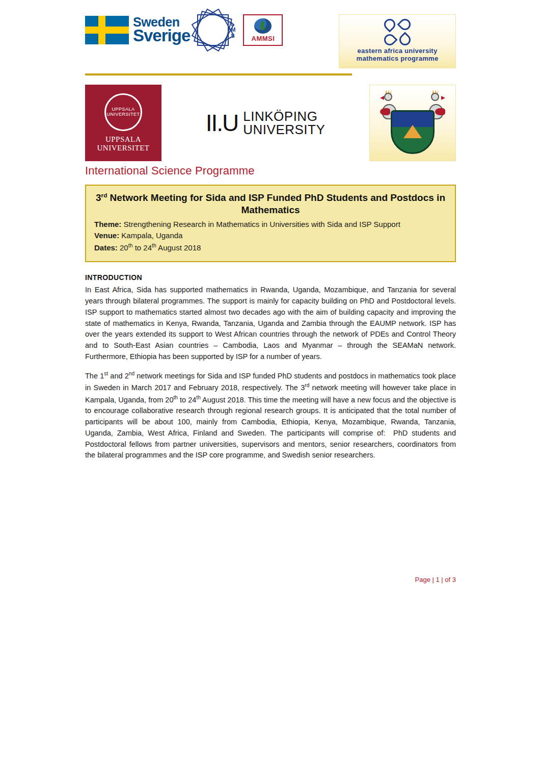Sweden Sverige
L
M
S
AMMSI
eastern africa university
mathematics programme
UPPSALA
UNIVERSITET
UPPSALA
UNIVERSITET
II.U
LINKÖPING UNIVERSITY
International Science Programme
3rd Network Meeting for Sida and ISP Funded PhD Students and Postdocs in Mathematics
Theme: Strengthening Research in Mathematics in Universities with Sida and ISP Support
Venue: Kampala, Uganda
Dates: 20th to 24th August 2018
INTRODUCTION
In East Africa, Sida has supported mathematics in Rwanda, Uganda, Mozambique, and Tanzania for several years through bilateral programmes. The support is mainly for capacity building on PhD and Postdoctoral levels. ISP support to mathematics started almost two decades ago with the aim of building capacity and improving the state of mathematics in Kenya, Rwanda, Tanzania, Uganda and Zambia through the EAUMP network. ISP has over the years extended its support to West African countries through the network of PDEs and Control Theory and to South-East Asian countries – Cambodia, Laos and Myanmar – through the SEAMaN network. Furthermore, Ethiopia has been supported by ISP for a number of years.
The 1st and 2nd network meetings for Sida and ISP funded PhD students and postdocs in mathematics took place in Sweden in March 2017 and February 2018, respectively. The 3rd network meeting will however take place in Kampala, Uganda, from 20th to 24th August 2018. This time the meeting will have a new focus and the objective is to encourage collaborative research through regional research groups. It is anticipated that the total number of participants will be about 100, mainly from Cambodia, Ethiopia, Kenya, Mozambique, Rwanda, Tanzania, Uganda, Zambia, West Africa, Finland and Sweden. The participants will comprise of: PhD students and Postdoctoral fellows from partner universities, supervisors and mentors, senior researchers, coordinators from the bilateral programmes and the ISP core programme, and Swedish senior researchers.
Page | 1 | of 3